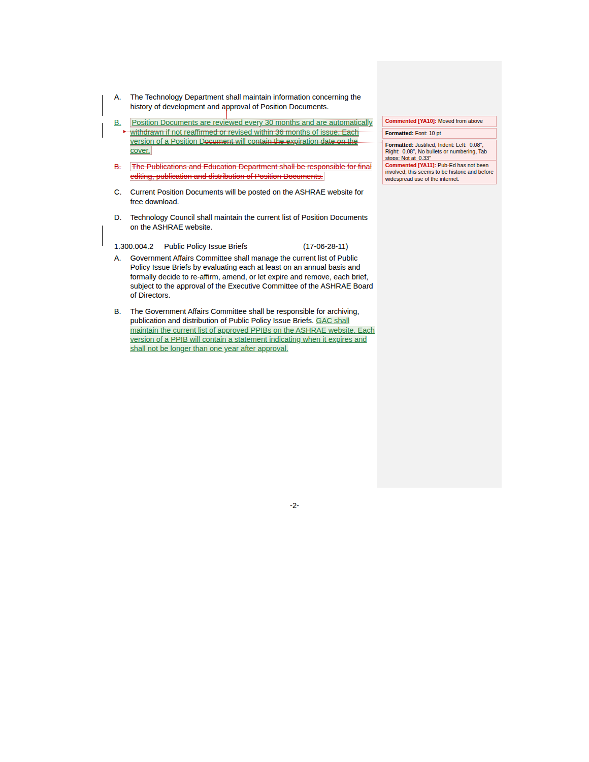A. The Technology Department shall maintain information concerning the history of development and approval of Position Documents.
B. Position Documents are reviewed every 30 months and are automatically withdrawn if not reaffirmed or revised within 36 months of issue. Each version of a Position Document will contain the expiration date on the cover.
B. The Publications and Education Department shall be responsible for final editing, publication and distribution of Position Documents.
C. Current Position Documents will be posted on the ASHRAE website for free download.
D. Technology Council shall maintain the current list of Position Documents on the ASHRAE website.
1.300.004.2 Public Policy Issue Briefs(17-06-28-11)
A. Government Affairs Committee shall manage the current list of Public Policy Issue Briefs by evaluating each at least on an annual basis and formally decide to re-affirm, amend, or let expire and remove, each brief, subject to the approval of the Executive Committee of the ASHRAE Board of Directors.
B. The Government Affairs Committee shall be responsible for archiving, publication and distribution of Public Policy Issue Briefs. GAC shall maintain the current list of approved PPIBs on the ASHRAE website. Each version of a PPIB will contain a statement indicating when it expires and shall not be longer than one year after approval.
Commented [YA10]: Moved from above
Formatted: Font: 10 pt
Formatted: Justified, Indent: Left: 0.08", Right: 0.08", No bullets or numbering, Tab stops: Not at 0.33"
Commented [YA11]: Pub-Ed has not been involved; this seems to be historic and before widespread use of the internet.
-2-